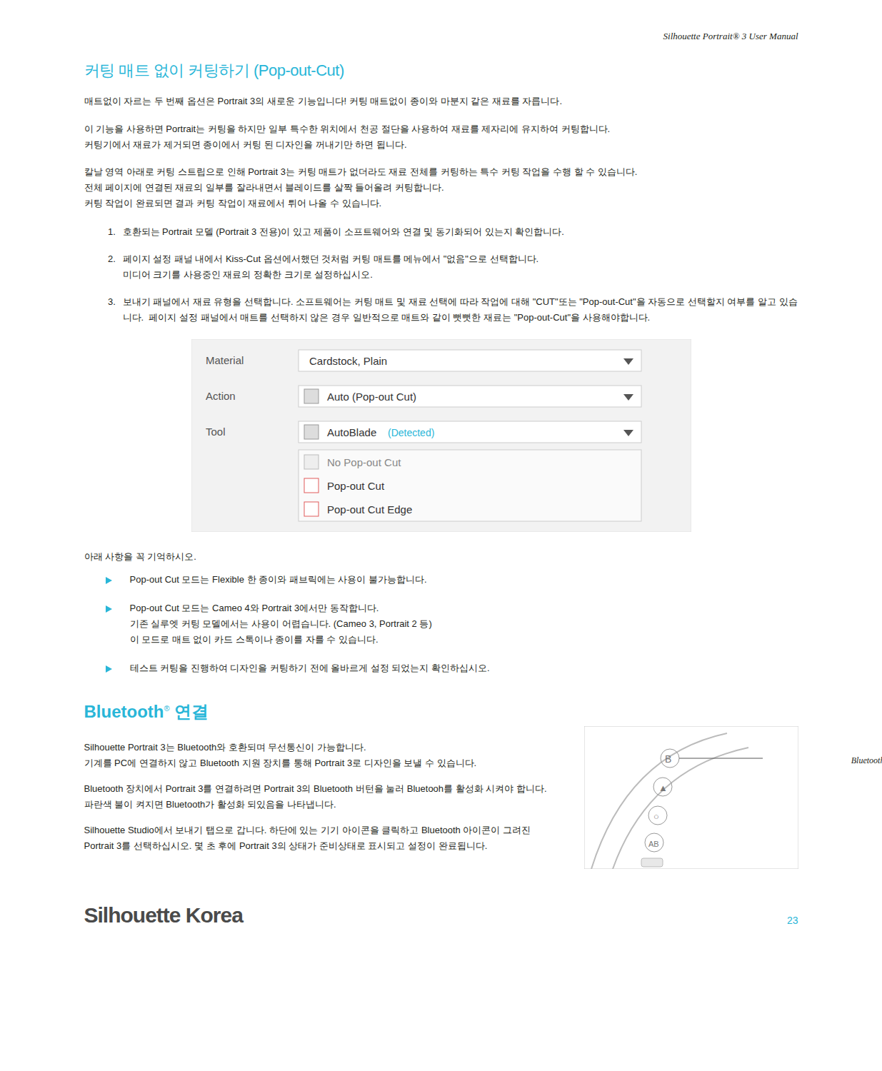Silhouette Portrait® 3 User Manual
커팅 매트 없이 커팅하기 (Pop-out-Cut)
매트없이 자르는 두 번째 옵션은 Portrait 3의 새로운 기능입니다! 커팅 매트없이 종이와 마분지 같은 재료를 자릅니다.
이 기능을 사용하면 Portrait는 커팅을 하지만 일부 특수한 위치에서 천공 절단을 사용하여 재료를 제자리에 유지하여 커팅합니다.
커팅기에서 재료가 제거되면 종이에서 커팅 된 디자인을 꺼내기만 하면 됩니다.
칼날 영역 아래로 커팅 스트립으로 인해 Portrait 3는 커팅 매트가 없더라도 재료 전체를 커팅하는 특수 커팅 작업을 수행 할 수 있습니다.
전체 페이지에 연결된 재료의 일부를 잘라내면서 블레이드를 살짝 들어올려 커팅합니다.
커팅 작업이 완료되면 결과 커팅 작업이 재료에서 튀어 나올 수 있습니다.
호환되는 Portrait 모델 (Portrait 3 전용)이 있고 제품이 소프트웨어와 연결 및 동기화되어 있는지 확인합니다.
페이지 설정 패널 내에서 Kiss-Cut 옵션에서했던 것처럼 커팅 매트를 메뉴에서 "없음"으로 선택합니다.
미디어 크기를 사용중인 재료의 정확한 크기로 설정하십시오.
보내기 패널에서 재료 유형을 선택합니다. 소프트웨어는 커팅 매트 및 재료 선택에 따라 작업에 대해 "CUT"또는 "Pop-out-Cut"을 자동으로 선택할지 여부를 알고 있습니다. 페이지 설정 패널에서 매트를 선택하지 않은 경우 일반적으로 매트와 같이 뻣뻣한 재료는 "Pop-out-Cut"을 사용해야합니다.
아래 사항을 꼭 기억하시오.
Pop-out Cut 모드는 Flexible 한 종이와 패브릭에는 사용이 불가능합니다.
Pop-out Cut 모드는 Cameo 4와 Portrait 3에서만 동작합니다.
기존 실루엣 커팅 모델에서는 사용이 어렵습니다. (Cameo 3, Portrait 2 등)
이 모드로 매트 없이 카드 스톡이나 종이를 자를 수 있습니다.
테스트 커팅을 진행하여 디자인을 커팅하기 전에 올바르게 설정 되었는지 확인하십시오.
Bluetooth® 연결
Silhouette Portrait 3는 Bluetooth와 호환되며 무선통신이 가능합니다.
기계를 PC에 연결하지 않고 Bluetooth 지원 장치를 통해 Portrait 3로 디자인을 보낼 수 있습니다.
Bluetooth 장치에서 Portrait 3를 연결하려면 Portrait 3의 Bluetooth 버턴을 눌러 Bluetooh를 활성화 시켜야 합니다. 파란색 불이 켜지면 Bluetooth가 활성화 되있음을 나타냅니다.
Silhouette Studio에서 보내기 탭으로 갑니다. 하단에 있는 기기 아이콘을 클릭하고 Bluetooth 아이콘이 그려진 Portrait 3를 선택하십시오. 몇 초 후에 Portrait 3의 상태가 준비상태로 표시되고 설정이 완료됩니다.
Bluetooth®
Silhouette Korea
23